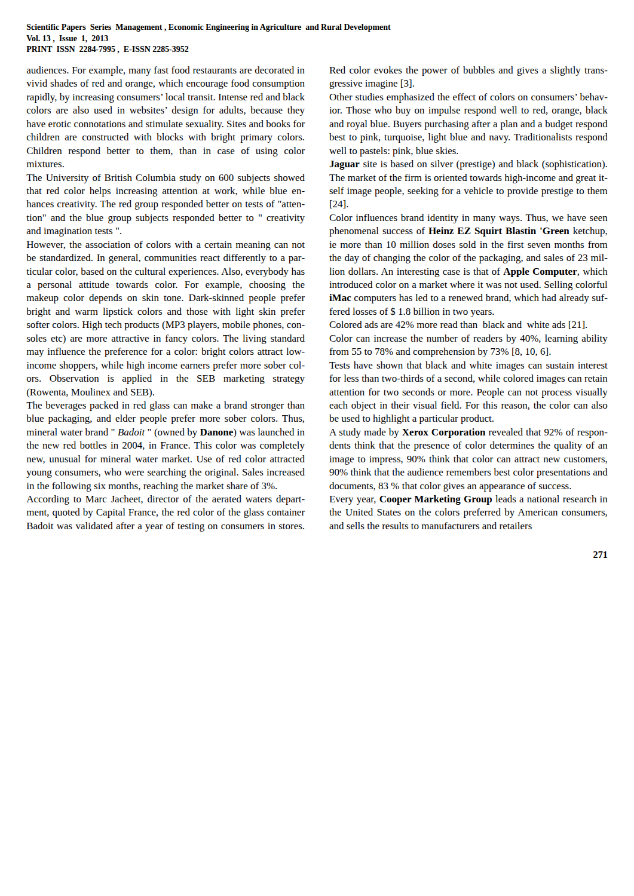Scientific Papers Series Management , Economic Engineering in Agriculture and Rural Development Vol. 13 , Issue 1, 2013 PRINT ISSN 2284-7995 , E-ISSN 2285-3952
audiences. For example, many fast food restaurants are decorated in vivid shades of red and orange, which encourage food consumption rapidly, by increasing consumers’ local transit. Intense red and black colors are also used in websites’ design for adults, because they have erotic connotations and stimulate sexuality. Sites and books for children are constructed with blocks with bright primary colors. Children respond better to them, than in case of using color mixtures.
The University of British Columbia study on 600 subjects showed that red color helps increasing attention at work, while blue enhances creativity. The red group responded better on tests of "attention" and the blue group subjects responded better to " creativity and imagination tests ".
However, the association of colors with a certain meaning can not be standardized. In general, communities react differently to a particular color, based on the cultural experiences. Also, everybody has a personal attitude towards color. For example, choosing the makeup color depends on skin tone. Dark-skinned people prefer bright and warm lipstick colors and those with light skin prefer softer colors. High tech products (MP3 players, mobile phones, consoles etc) are more attractive in fancy colors. The living standard may influence the preference for a color: bright colors attract low-income shoppers, while high income earners prefer more sober colors. Observation is applied in the SEB marketing strategy (Rowenta, Moulinex and SEB).
The beverages packed in red glass can make a brand stronger than blue packaging, and elder people prefer more sober colors. Thus, mineral water brand " Badoit " (owned by Danone) was launched in the new red bottles in 2004, in France. This color was completely new, unusual for mineral water market. Use of red color attracted young consumers, who were searching the original. Sales increased in the following six months, reaching the market share of 3%.
According to Marc Jacheet, director of the aerated waters department, quoted by Capital France, the red color of the glass container Badoit was validated after a year of testing on consumers in stores. Red color evokes the power of bubbles and gives a slightly transgressive imagine [3].
Other studies emphasized the effect of colors on consumers’ behavior. Those who buy on impulse respond well to red, orange, black and royal blue. Buyers purchasing after a plan and a budget respond best to pink, turquoise, light blue and navy. Traditionalists respond well to pastels: pink, blue skies.
Jaguar site is based on silver (prestige) and black (sophistication). The market of the firm is oriented towards high-income and great itself image people, seeking for a vehicle to provide prestige to them [24].
Color influences brand identity in many ways. Thus, we have seen phenomenal success of Heinz EZ Squirt Blastin 'Green ketchup, ie more than 10 million doses sold in the first seven months from the day of changing the color of the packaging, and sales of 23 million dollars. An interesting case is that of Apple Computer, which introduced color on a market where it was not used. Selling colorful iMac computers has led to a renewed brand, which had already suffered losses of $ 1.8 billion in two years.
Colored ads are 42% more read than black and white ads [21].
Color can increase the number of readers by 40%, learning ability from 55 to 78% and comprehension by 73% [8, 10, 6].
Tests have shown that black and white images can sustain interest for less than two-thirds of a second, while colored images can retain attention for two seconds or more. People can not process visually each object in their visual field. For this reason, the color can also be used to highlight a particular product.
A study made by Xerox Corporation revealed that 92% of respondents think that the presence of color determines the quality of an image to impress, 90% think that color can attract new customers, 90% think that the audience remembers best color presentations and documents, 83 % that color gives an appearance of success.
Every year, Cooper Marketing Group leads a national research in the United States on the colors preferred by American consumers, and sells the results to manufacturers and retailers
271